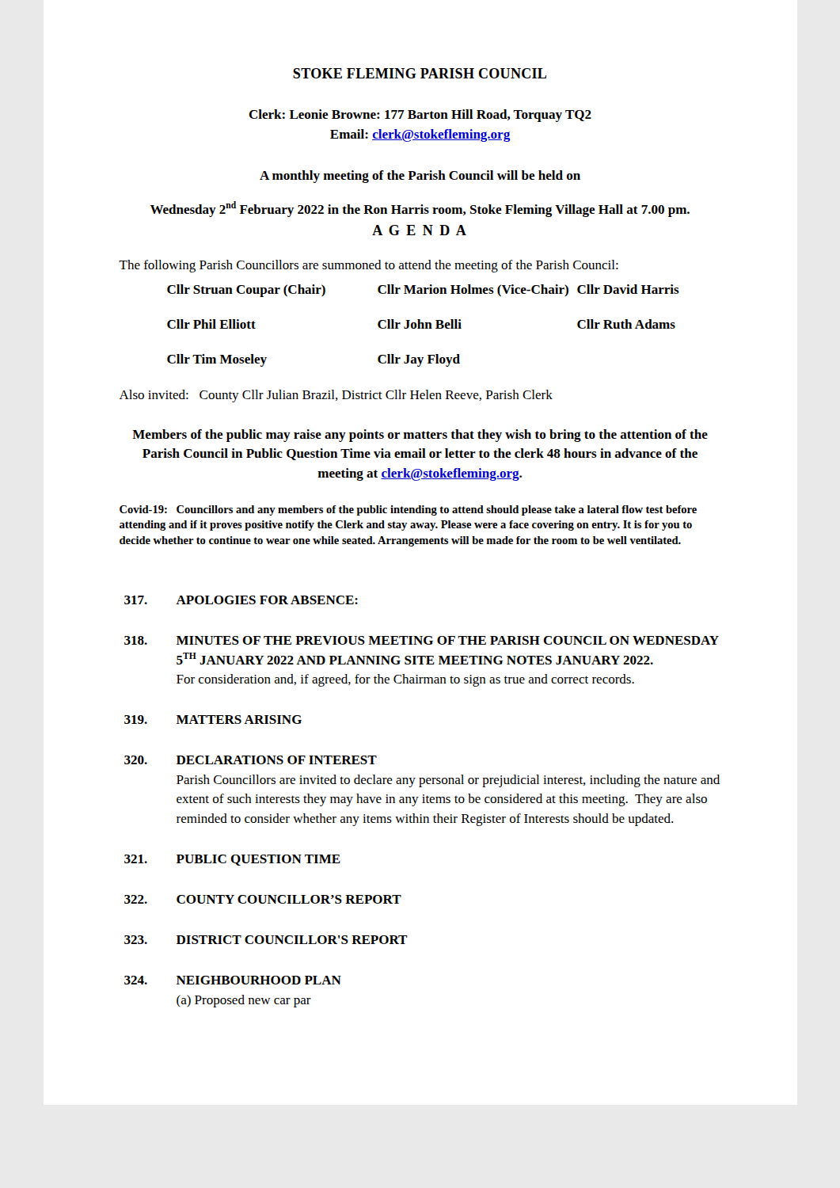STOKE FLEMING PARISH COUNCIL
Clerk: Leonie Browne: 177 Barton Hill Road, Torquay TQ2
Email: clerk@stokefleming.org
A monthly meeting of the Parish Council will be held on
Wednesday 2nd February 2022 in the Ron Harris room, Stoke Fleming Village Hall at 7.00 pm.
A G E N D A
The following Parish Councillors are summoned to attend the meeting of the Parish Council:
Cllr Struan Coupar (Chair) Cllr Marion Holmes (Vice-Chair) Cllr David Harris
Cllr Phil Elliott Cllr John Belli Cllr Ruth Adams
Cllr Tim Moseley Cllr Jay Floyd
Also invited: County Cllr Julian Brazil, District Cllr Helen Reeve, Parish Clerk
Members of the public may raise any points or matters that they wish to bring to the attention of the Parish Council in Public Question Time via email or letter to the clerk 48 hours in advance of the meeting at clerk@stokefleming.org.
Covid-19: Councillors and any members of the public intending to attend should please take a lateral flow test before attending and if it proves positive notify the Clerk and stay away. Please were a face covering on entry. It is for you to decide whether to continue to wear one while seated. Arrangements will be made for the room to be well ventilated.
317.
Apologies for absence:
318.
Minutes of the previous meeting of the Parish Council on Wednesday 5th January 2022 and planning site meeting notes January 2022.
For consideration and, if agreed, for the Chairman to sign as true and correct records.
319.
Matters arising
320.
Declarations of interest
Parish Councillors are invited to declare any personal or prejudicial interest, including the nature and extent of such interests they may have in any items to be considered at this meeting. They are also reminded to consider whether any items within their Register of Interests should be updated.
321.
Public question time
322.
County Councillor’s report
323.
District Councillor's report
324.
Neighbourhood plan
(a) Proposed new car par